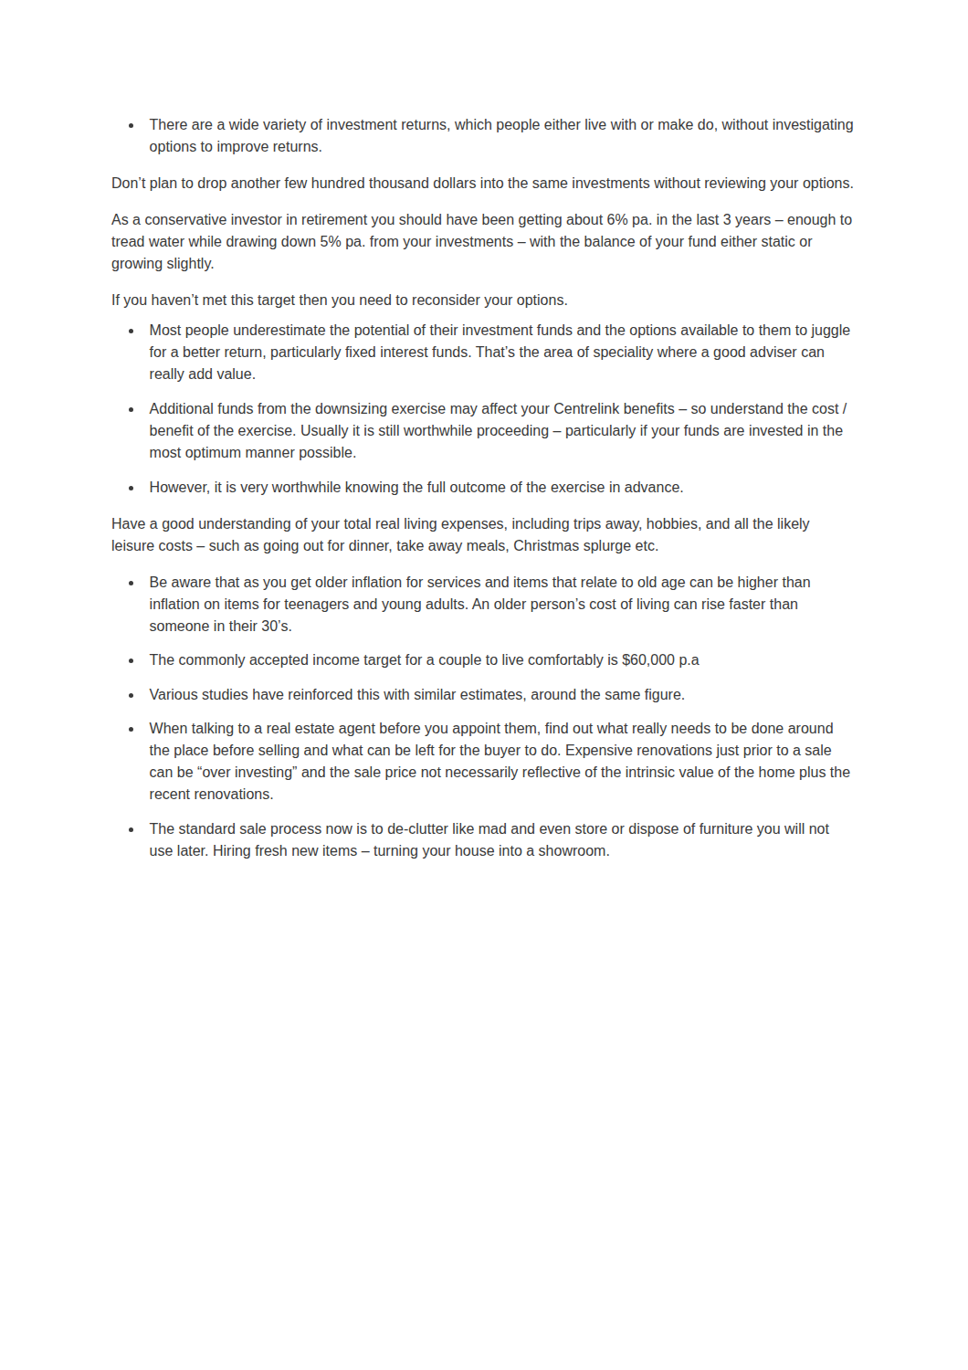There are a wide variety of investment returns, which people either live with or make do, without investigating options to improve returns.
Don’t plan to drop another few hundred thousand dollars into the same investments without reviewing your options.
As a conservative investor in retirement you should have been getting about 6% pa. in the last 3 years – enough to tread water while drawing down 5% pa. from your investments – with the balance of your fund either static or growing slightly.
If you haven’t met this target then you need to reconsider your options.
Most people underestimate the potential of their investment funds and the options available to them to juggle for a better return, particularly fixed interest funds. That’s the area of speciality where a good adviser can really add value.
Additional funds from the downsizing exercise may affect your Centrelink benefits – so understand the cost / benefit of the exercise. Usually it is still worthwhile proceeding – particularly if your funds are invested in the most optimum manner possible.
However, it is very worthwhile knowing the full outcome of the exercise in advance.
Have a good understanding of your total real living expenses, including trips away, hobbies, and all the likely leisure costs – such as going out for dinner, take away meals, Christmas splurge etc.
Be aware that as you get older inflation for services and items that relate to old age can be higher than inflation on items for teenagers and young adults. An older person’s cost of living can rise faster than someone in their 30’s.
The commonly accepted income target for a couple to live comfortably is $60,000 p.a
Various studies have reinforced this with similar estimates, around the same figure.
When talking to a real estate agent before you appoint them, find out what really needs to be done around the place before selling and what can be left for the buyer to do. Expensive renovations just prior to a sale can be “over investing” and the sale price not necessarily reflective of the intrinsic value of the home plus the recent renovations.
The standard sale process now is to de-clutter like mad and even store or dispose of furniture you will not use later. Hiring fresh new items – turning your house into a showroom.